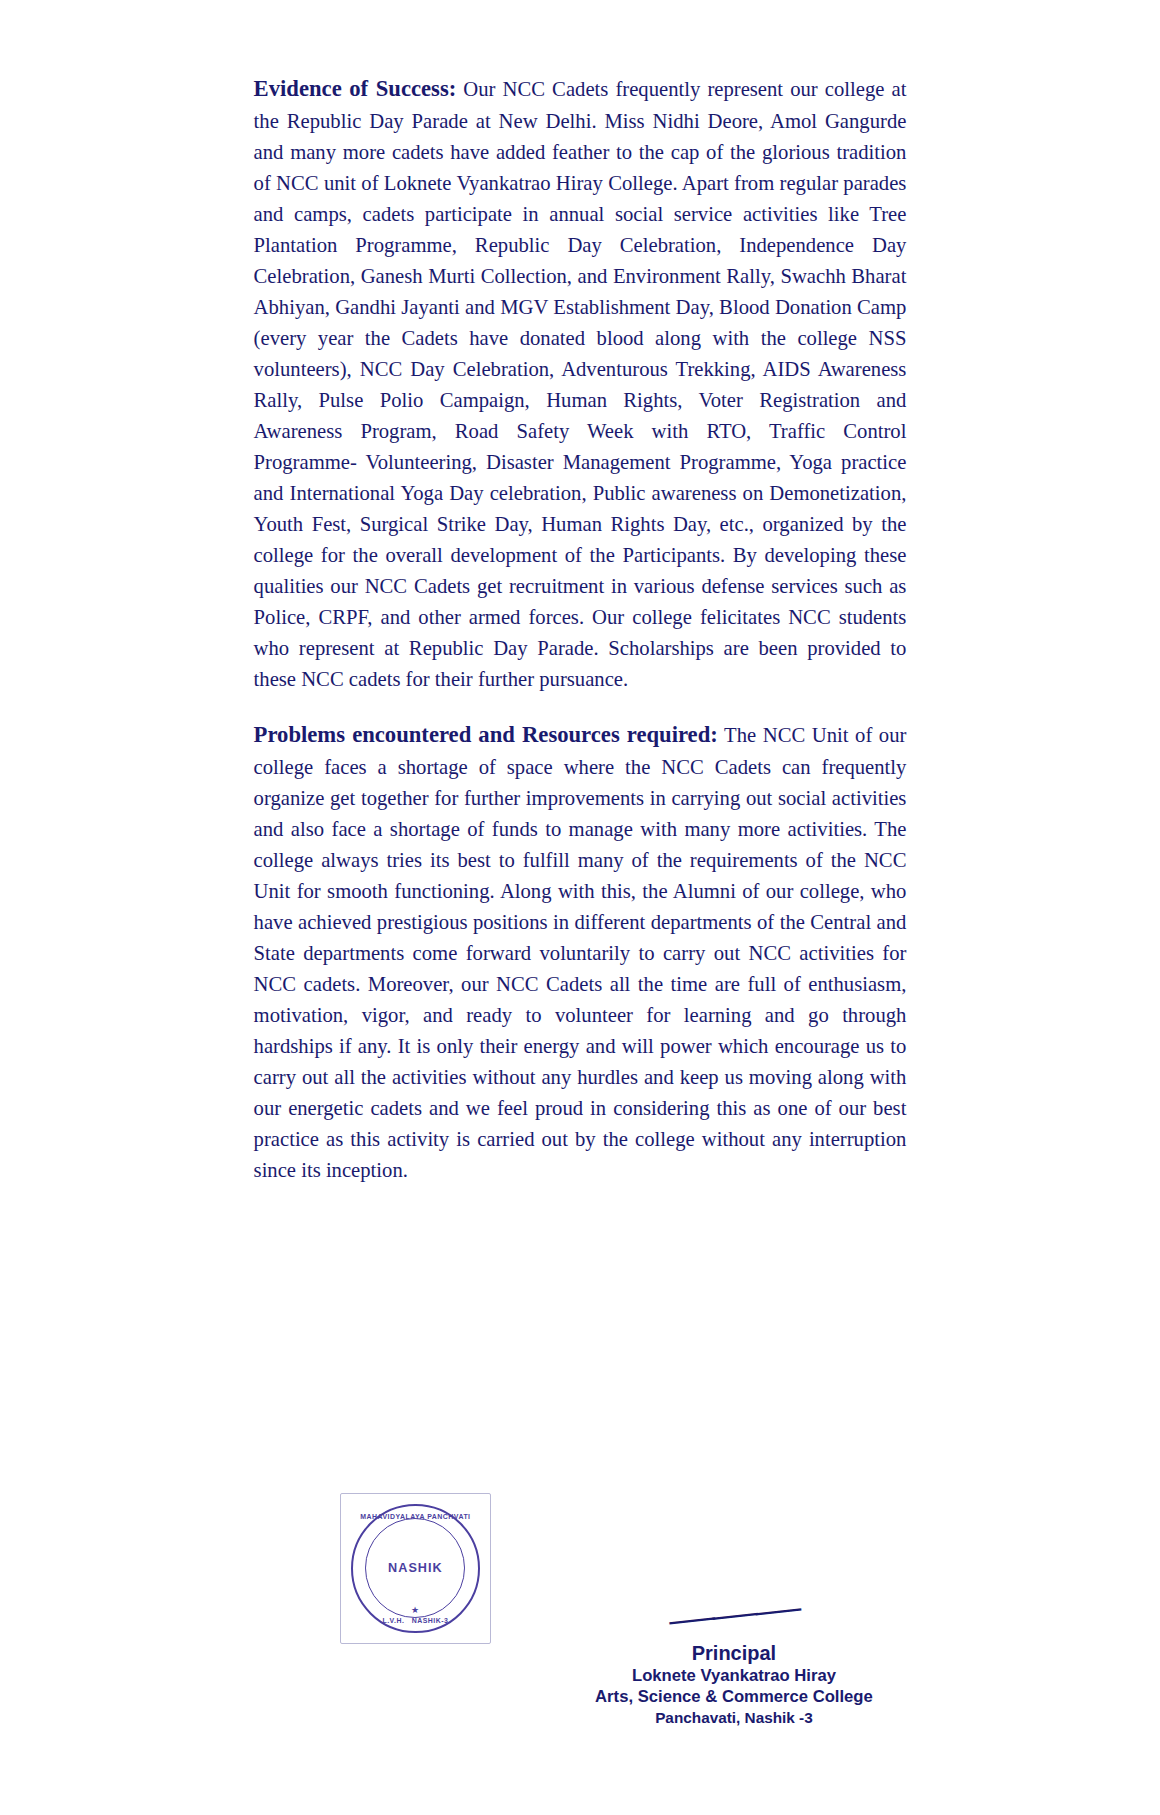Evidence of Success: Our NCC Cadets frequently represent our college at the Republic Day Parade at New Delhi. Miss Nidhi Deore, Amol Gangurde and many more cadets have added feather to the cap of the glorious tradition of NCC unit of Loknete Vyankatrao Hiray College. Apart from regular parades and camps, cadets participate in annual social service activities like Tree Plantation Programme, Republic Day Celebration, Independence Day Celebration, Ganesh Murti Collection, and Environment Rally, Swachh Bharat Abhiyan, Gandhi Jayanti and MGV Establishment Day, Blood Donation Camp (every year the Cadets have donated blood along with the college NSS volunteers), NCC Day Celebration, Adventurous Trekking, AIDS Awareness Rally, Pulse Polio Campaign, Human Rights, Voter Registration and Awareness Program, Road Safety Week with RTO, Traffic Control Programme- Volunteering, Disaster Management Programme, Yoga practice and International Yoga Day celebration, Public awareness on Demonetization, Youth Fest, Surgical Strike Day, Human Rights Day, etc., organized by the college for the overall development of the Participants. By developing these qualities our NCC Cadets get recruitment in various defense services such as Police, CRPF, and other armed forces. Our college felicitates NCC students who represent at Republic Day Parade. Scholarships are been provided to these NCC cadets for their further pursuance.
Problems encountered and Resources required: The NCC Unit of our college faces a shortage of space where the NCC Cadets can frequently organize get together for further improvements in carrying out social activities and also face a shortage of funds to manage with many more activities. The college always tries its best to fulfill many of the requirements of the NCC Unit for smooth functioning. Along with this, the Alumni of our college, who have achieved prestigious positions in different departments of the Central and State departments come forward voluntarily to carry out NCC activities for NCC cadets. Moreover, our NCC Cadets all the time are full of enthusiasm, motivation, vigor, and ready to volunteer for learning and go through hardships if any. It is only their energy and will power which encourage us to carry out all the activities without any hurdles and keep us moving along with our energetic cadets and we feel proud in considering this as one of our best practice as this activity is carried out by the college without any interruption since its inception.
MAHAVIDYALAYA PANCHVATI
NASHIK
L.V.H. NASHIK-3
★
———
Principal
Loknete Vyankatrao Hiray
Arts, Science & Commerce College
Panchavati, Nashik -3